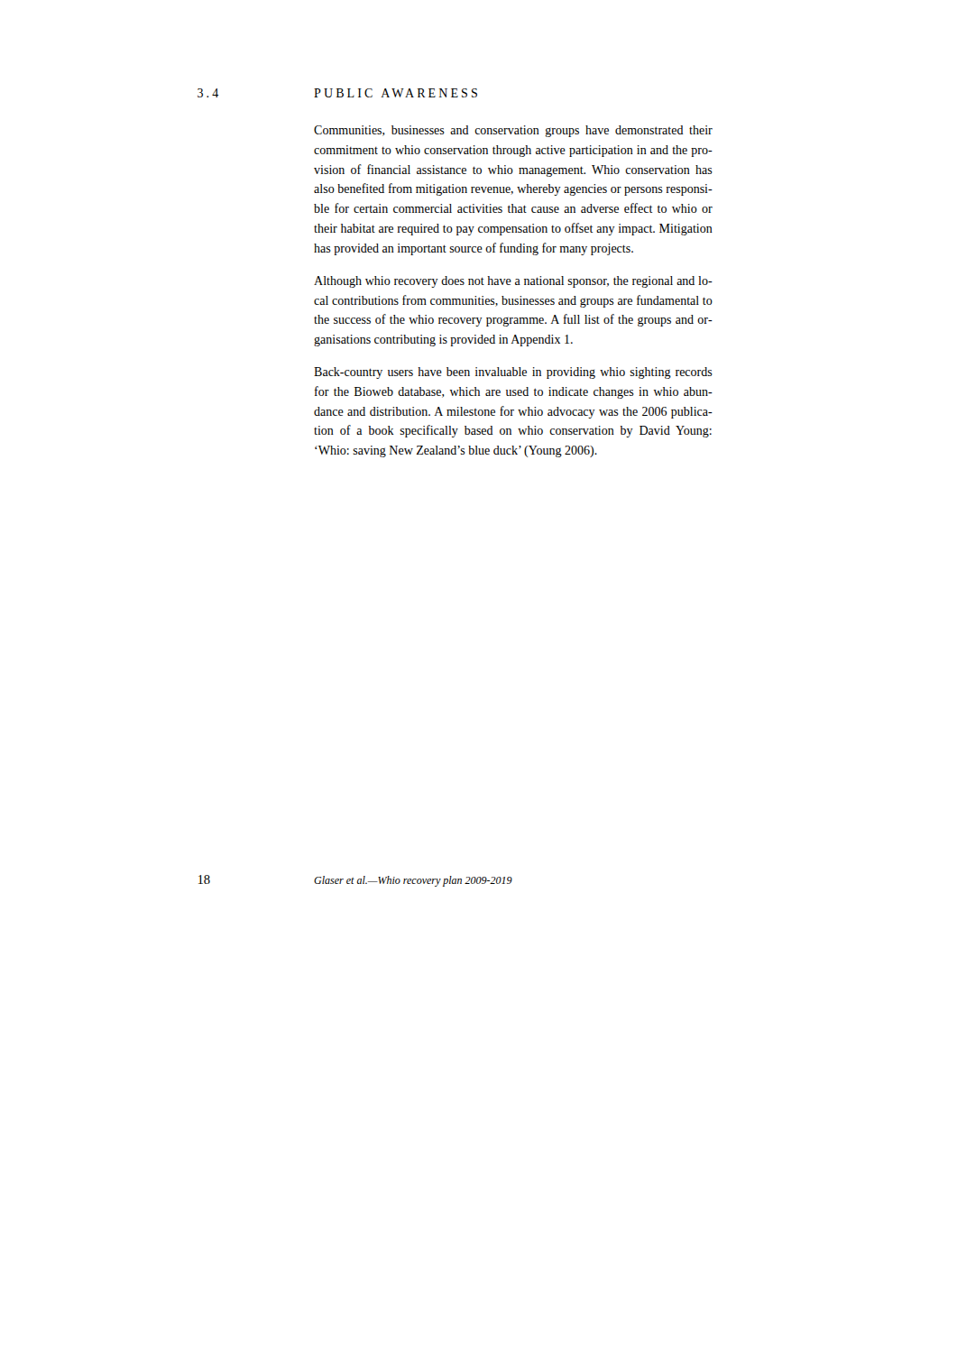3.4 Public awareness
Communities, businesses and conservation groups have demonstrated their commitment to whio conservation through active participation in and the provision of financial assistance to whio management. Whio conservation has also benefited from mitigation revenue, whereby agencies or persons responsible for certain commercial activities that cause an adverse effect to whio or their habitat are required to pay compensation to offset any impact. Mitigation has provided an important source of funding for many projects.
Although whio recovery does not have a national sponsor, the regional and local contributions from communities, businesses and groups are fundamental to the success of the whio recovery programme. A full list of the groups and organisations contributing is provided in Appendix 1.
Back-country users have been invaluable in providing whio sighting records for the Bioweb database, which are used to indicate changes in whio abundance and distribution. A milestone for whio advocacy was the 2006 publication of a book specifically based on whio conservation by David Young: ‘Whio: saving New Zealand’s blue duck’ (Young 2006).
18 Glaser et al.—Whio recovery plan 2009-2019